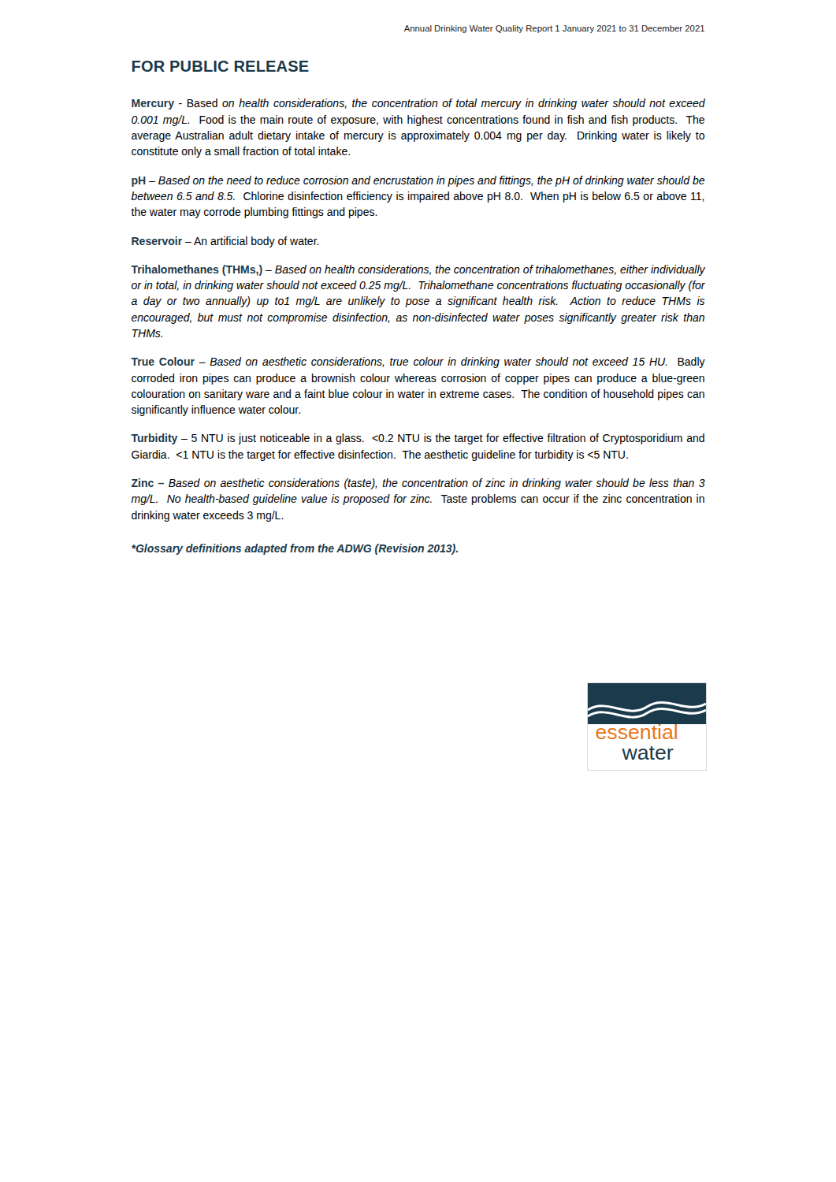Annual Drinking Water Quality Report 1 January 2021 to 31 December 2021
FOR PUBLIC RELEASE
Mercury - Based on health considerations, the concentration of total mercury in drinking water should not exceed 0.001 mg/L. Food is the main route of exposure, with highest concentrations found in fish and fish products. The average Australian adult dietary intake of mercury is approximately 0.004 mg per day. Drinking water is likely to constitute only a small fraction of total intake.
pH – Based on the need to reduce corrosion and encrustation in pipes and fittings, the pH of drinking water should be between 6.5 and 8.5. Chlorine disinfection efficiency is impaired above pH 8.0. When pH is below 6.5 or above 11, the water may corrode plumbing fittings and pipes.
Reservoir – An artificial body of water.
Trihalomethanes (THMs,) – Based on health considerations, the concentration of trihalomethanes, either individually or in total, in drinking water should not exceed 0.25 mg/L. Trihalomethane concentrations fluctuating occasionally (for a day or two annually) up to1 mg/L are unlikely to pose a significant health risk. Action to reduce THMs is encouraged, but must not compromise disinfection, as non-disinfected water poses significantly greater risk than THMs.
True Colour – Based on aesthetic considerations, true colour in drinking water should not exceed 15 HU. Badly corroded iron pipes can produce a brownish colour whereas corrosion of copper pipes can produce a blue‑green colouration on sanitary ware and a faint blue colour in water in extreme cases. The condition of household pipes can significantly influence water colour.
Turbidity – 5 NTU is just noticeable in a glass. <0.2 NTU is the target for effective filtration of Cryptosporidium and Giardia. <1 NTU is the target for effective disinfection. The aesthetic guideline for turbidity is <5 NTU.
Zinc – Based on aesthetic considerations (taste), the concentration of zinc in drinking water should be less than 3 mg/L. No health-based guideline value is proposed for zinc. Taste problems can occur if the zinc concentration in drinking water exceeds 3 mg/L.
*Glossary definitions adapted from the ADWG (Revision 2013).
essential water